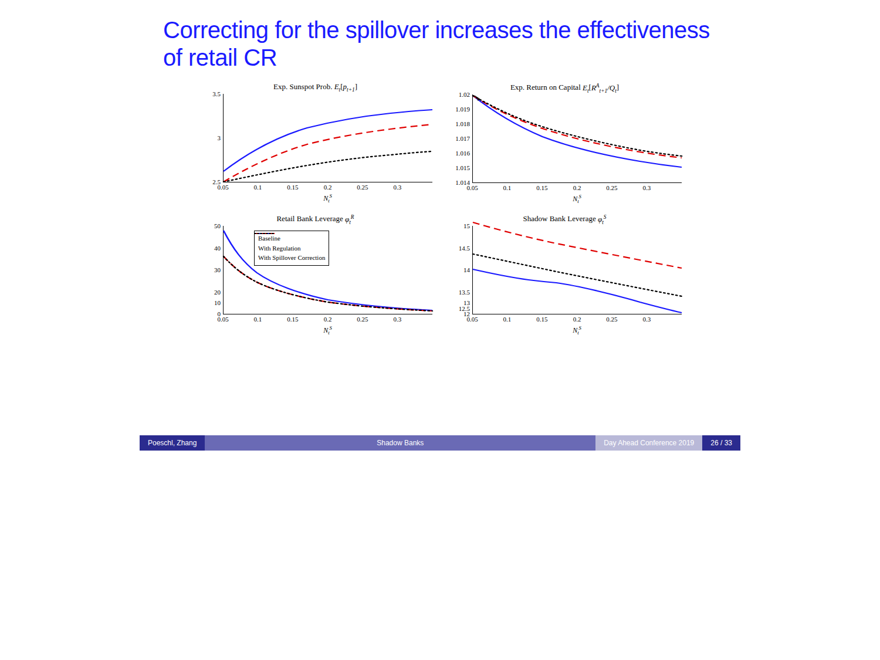Correcting for the spillover increases the effectiveness
of retail CR
Exp. Sunspot Prob. Et[pt+1]
3.5 3 2.5
0.05 0.1 0.15 0.2 0.25 0.3
NtS
Exp. Return on Capital Et[RAt+1/Qt]
1.02 1.019 1.018 1.017 1.016 1.015 1.014
0.05 0.1 0.15 0.2 0.25 0.3
NtS
Retail Bank Leverage φtR
50 40 30 20 10 0
Baseline
With Regulation
With Spillover Correction
0.05 0.1 0.15 0.2 0.25 0.3
NtS
Shadow Bank Leverage φtS
15 14.5 14 13.5 13 12.5 12
0.05 0.1 0.15 0.2 0.25 0.3
NtS
Poeschl, Zhang
Shadow Banks
Day Ahead Conference 2019
26 / 33